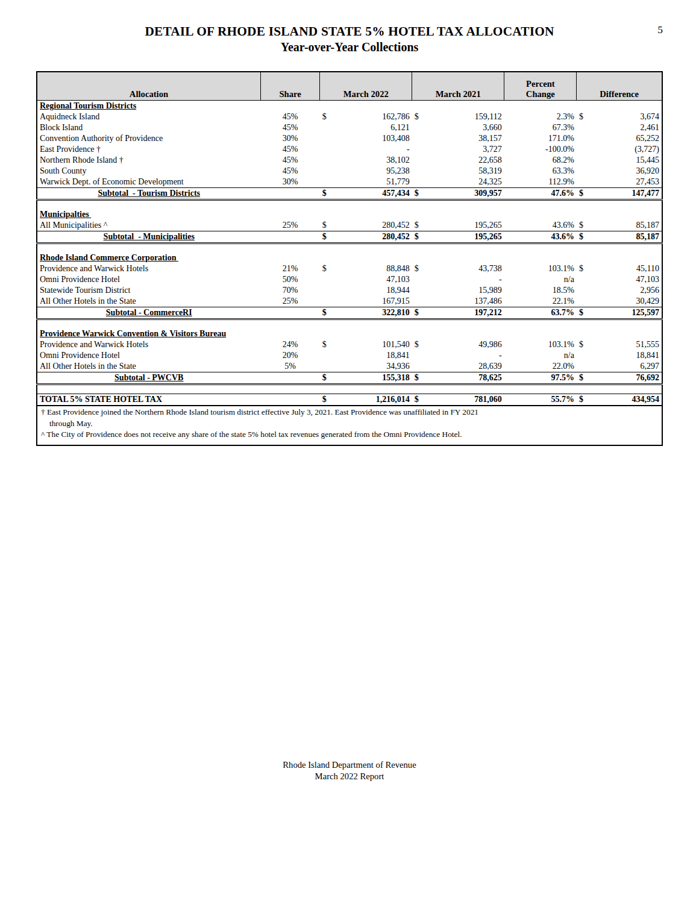5
DETAIL OF RHODE ISLAND STATE 5% HOTEL TAX ALLOCATION
Year-over-Year Collections
| Allocation | Share | March 2022 | March 2021 | Percent Change | Difference |
| --- | --- | --- | --- | --- | --- |
| Regional Tourism Districts |
| Aquidneck Island | 45% | $ | 162,786 | $ | 159,112 | 2.3% | $ | 3,674 |
| Block Island | 45% | | 6,121 | | 3,660 | 67.3% | | 2,461 |
| Convention Authority of Providence | 30% | | 103,408 | | 38,157 | 171.0% | | 65,252 |
| East Providence † | 45% | | - | | 3,727 | -100.0% | | (3,727) |
| Northern Rhode Island † | 45% | | 38,102 | | 22,658 | 68.2% | | 15,445 |
| South County | 45% | | 95,238 | | 58,319 | 63.3% | | 36,920 |
| Warwick Dept. of Economic Development | 30% | | 51,779 | | 24,325 | 112.9% | | 27,453 |
| Subtotal - Tourism Districts | | $ | 457,434 | $ | 309,957 | 47.6% | $ | 147,477 |
| Municipalties |
| All Municipalities ^ | 25% | $ | 280,452 | $ | 195,265 | 43.6% | $ | 85,187 |
| Subtotal - Municipalities | | $ | 280,452 | $ | 195,265 | 43.6% | $ | 85,187 |
| Rhode Island Commerce Corporation |
| Providence and Warwick Hotels | 21% | $ | 88,848 | $ | 43,738 | 103.1% | $ | 45,110 |
| Omni Providence Hotel | 50% | | 47,103 | | - | n/a | | 47,103 |
| Statewide Tourism District | 70% | | 18,944 | | 15,989 | 18.5% | | 2,956 |
| All Other Hotels in the State | 25% | | 167,915 | | 137,486 | 22.1% | | 30,429 |
| Subtotal - CommerceRI | | $ | 322,810 | $ | 197,212 | 63.7% | $ | 125,597 |
| Providence Warwick Convention & Visitors Bureau |
| Providence and Warwick Hotels | 24% | $ | 101,540 | $ | 49,986 | 103.1% | $ | 51,555 |
| Omni Providence Hotel | 20% | | 18,841 | | - | n/a | | 18,841 |
| All Other Hotels in the State | 5% | | 34,936 | | 28,639 | 22.0% | | 6,297 |
| Subtotal - PWCVB | | $ | 155,318 | $ | 78,625 | 97.5% | $ | 76,692 |
| TOTAL 5% STATE HOTEL TAX | | $ | 1,216,014 | $ | 781,060 | 55.7% | $ | 434,954 |
† East Providence joined the Northern Rhode Island tourism district effective July 3, 2021. East Providence was unaffiliated in FY 2021
through May.
^ The City of Providence does not receive any share of the state 5% hotel tax revenues generated from the Omni Providence Hotel.
Rhode Island Department of Revenue
March 2022 Report